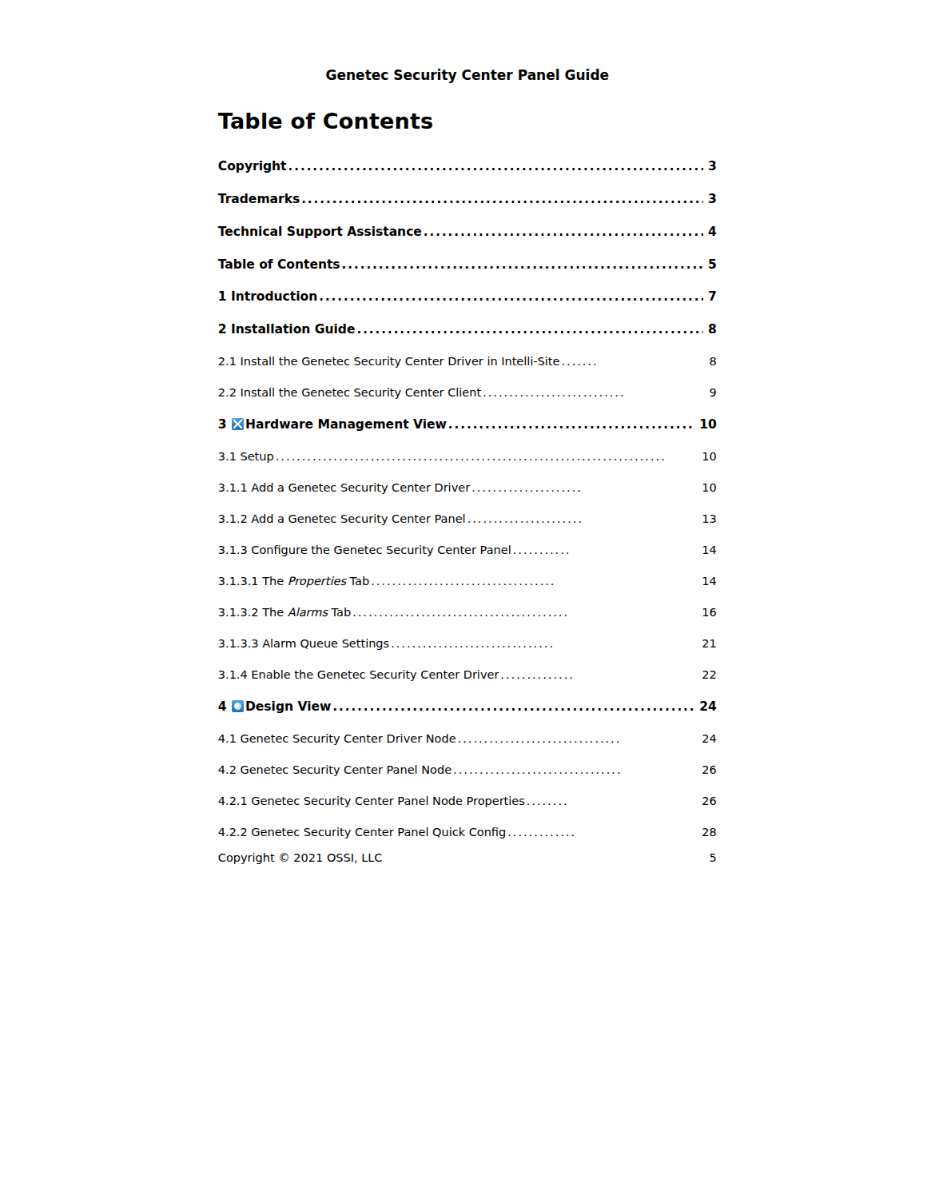Genetec Security Center Panel Guide
Table of Contents
Copyright ........................................................................... 3
Trademarks ......................................................................... 3
Technical Support Assistance .............................................. 4
Table of Contents .............................................................. 5
1 Introduction ..................................................................... 7
2 Installation Guide ............................................................ 8
2.1 Install the Genetec Security Center Driver in Intelli‑Site ....... 8
2.2 Install the Genetec Security Center Client ........................... 9
3 Hardware Management View ........................................ 10
3.1 Setup .......................................................................... 10
3.1.1 Add a Genetec Security Center Driver ..................... 10
3.1.2 Add a Genetec Security Center Panel ...................... 13
3.1.3 Configure the Genetec Security Center Panel ........... 14
3.1.3.1 The Properties Tab ................................... 14
3.1.3.2 The Alarms Tab ......................................... 16
3.1.3.3 Alarm Queue Settings ............................... 21
3.1.4 Enable the Genetec Security Center Driver .............. 22
4 Design View ................................................................... 24
4.1 Genetec Security Center Driver Node ............................... 24
4.2 Genetec Security Center Panel Node ................................ 26
4.2.1 Genetec Security Center Panel Node Properties ........ 26
4.2.2 Genetec Security Center Panel Quick Config ............. 28
Copyright © 2021 OSSI, LLC 5